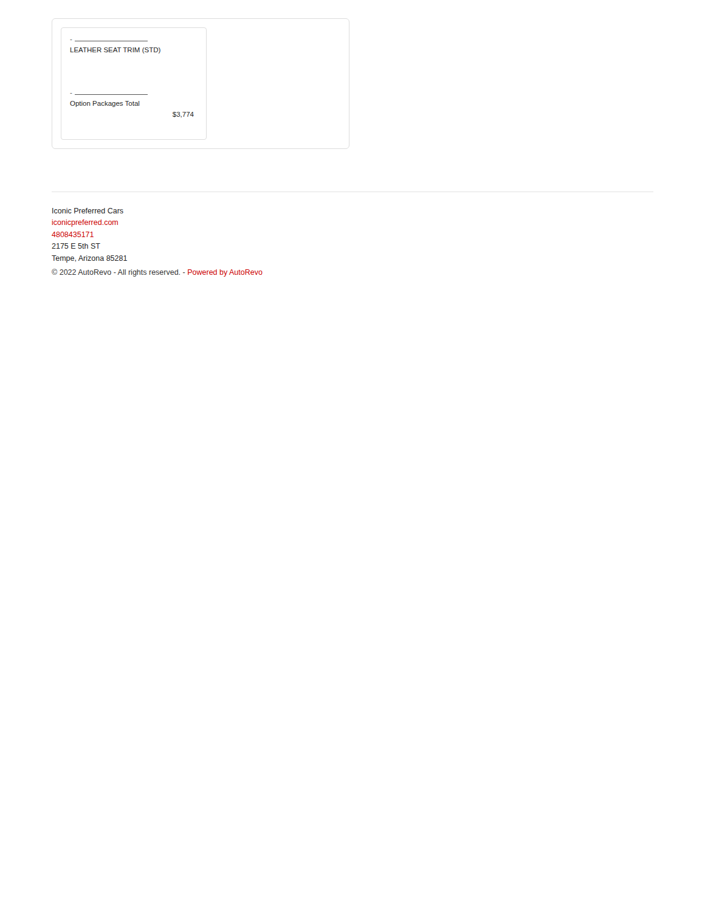- LEATHER SEAT TRIM (STD)
- Option Packages Total $3,774
Iconic Preferred Cars
iconicpreferred.com
4808435171
2175 E 5th ST
Tempe, Arizona 85281
© 2022 AutoRevo - All rights reserved. - Powered by AutoRevo